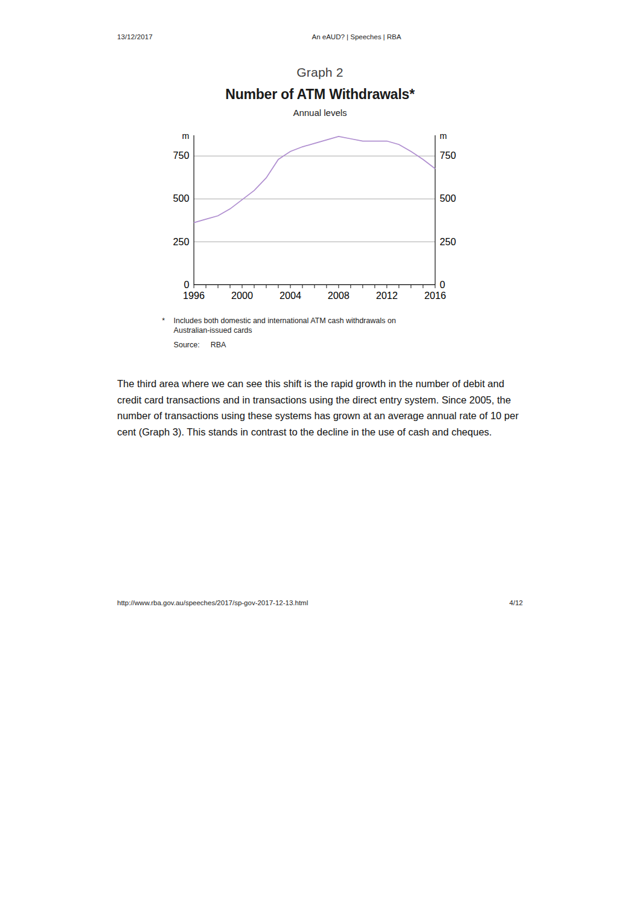13/12/2017 An eAUD? | Speeches | RBA
Graph 2
Number of ATM Withdrawals*
Annual levels
m 750 500 250 0 m 750 500 250 0 1996 2000 2004 2008 2012 2016
* Includes both domestic and international ATM cash withdrawals on
Australian-issued cards
Source: RBA
The third area where we can see this shift is the rapid growth in the number of debit and credit card transactions and in transactions using the direct entry system. Since 2005, the number of transactions using these systems has grown at an average annual rate of 10 per cent (Graph 3). This stands in contrast to the decline in the use of cash and cheques.
http://www.rba.gov.au/speeches/2017/sp-gov-2017-12-13.html 4/12